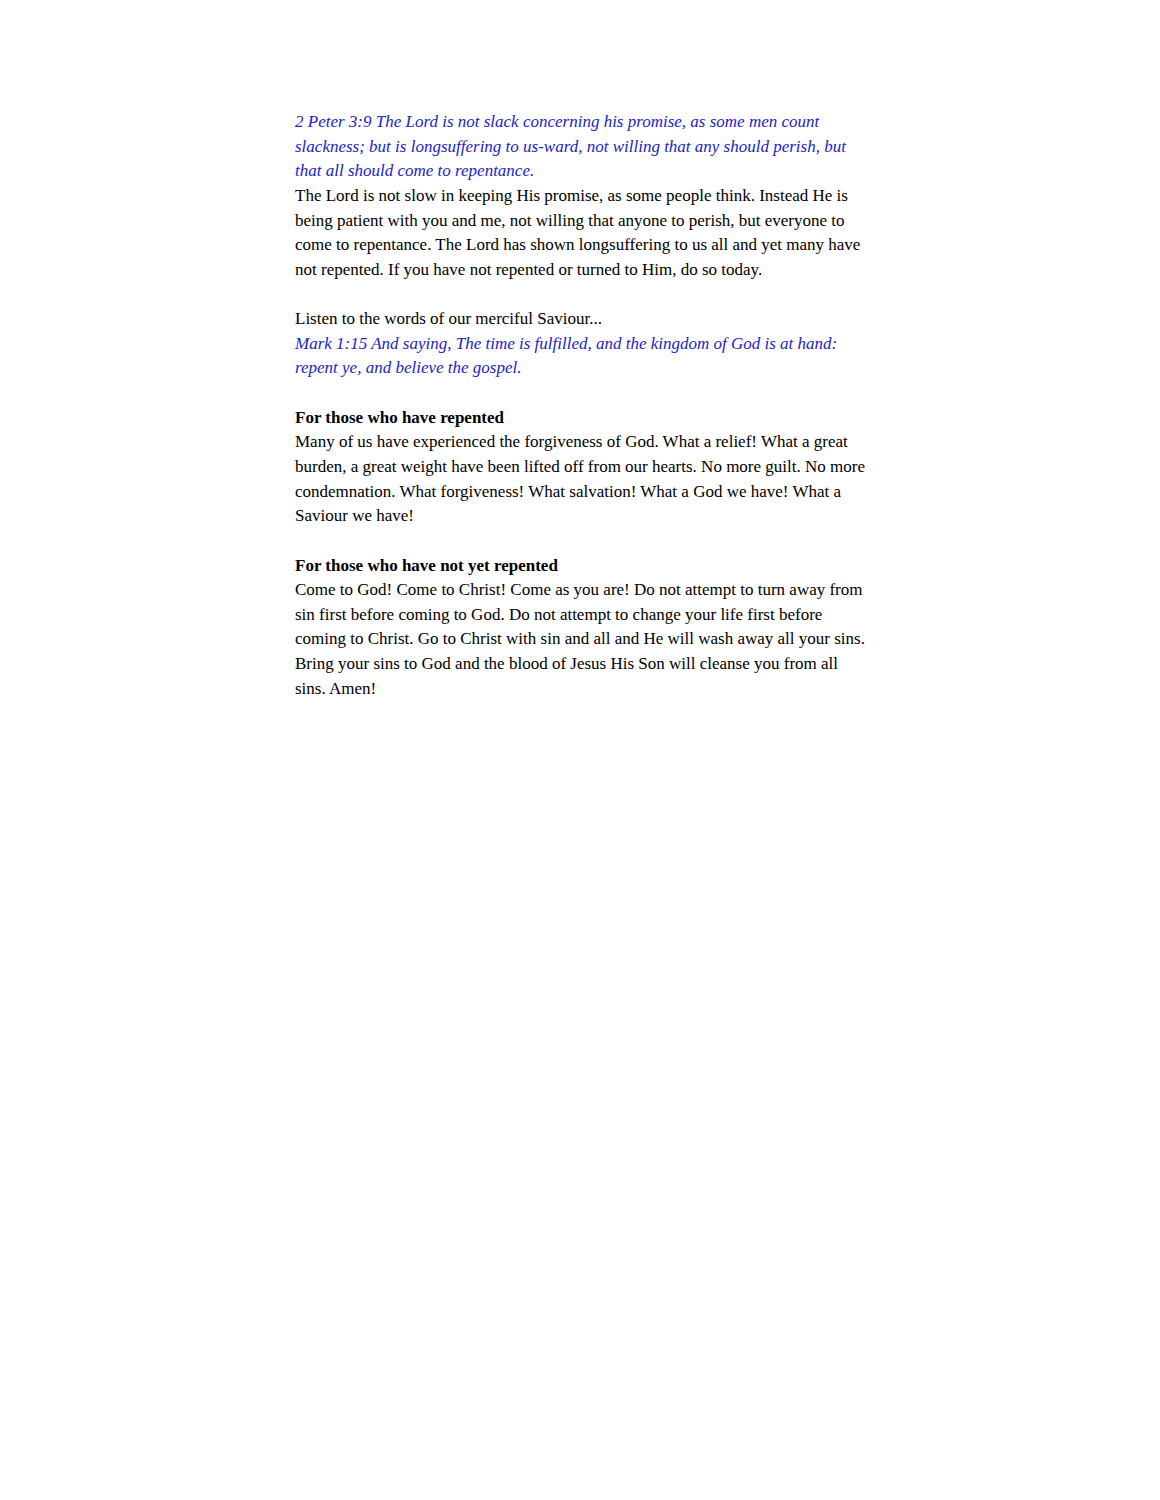2 Peter 3:9 The Lord is not slack concerning his promise, as some men count slackness; but is longsuffering to us-ward, not willing that any should perish, but that all should come to repentance.
The Lord is not slow in keeping His promise, as some people think. Instead He is being patient with you and me, not willing that anyone to perish, but everyone to come to repentance. The Lord has shown longsuffering to us all and yet many have not repented. If you have not repented or turned to Him, do so today.
Listen to the words of our merciful Saviour...
Mark 1:15 And saying, The time is fulfilled, and the kingdom of God is at hand: repent ye, and believe the gospel.
For those who have repented
Many of us have experienced the forgiveness of God. What a relief! What a great burden, a great weight have been lifted off from our hearts. No more guilt. No more condemnation. What forgiveness! What salvation! What a God we have! What a Saviour we have!
For those who have not yet repented
Come to God! Come to Christ! Come as you are! Do not attempt to turn away from sin first before coming to God. Do not attempt to change your life first before coming to Christ. Go to Christ with sin and all and He will wash away all your sins. Bring your sins to God and the blood of Jesus His Son will cleanse you from all sins. Amen!